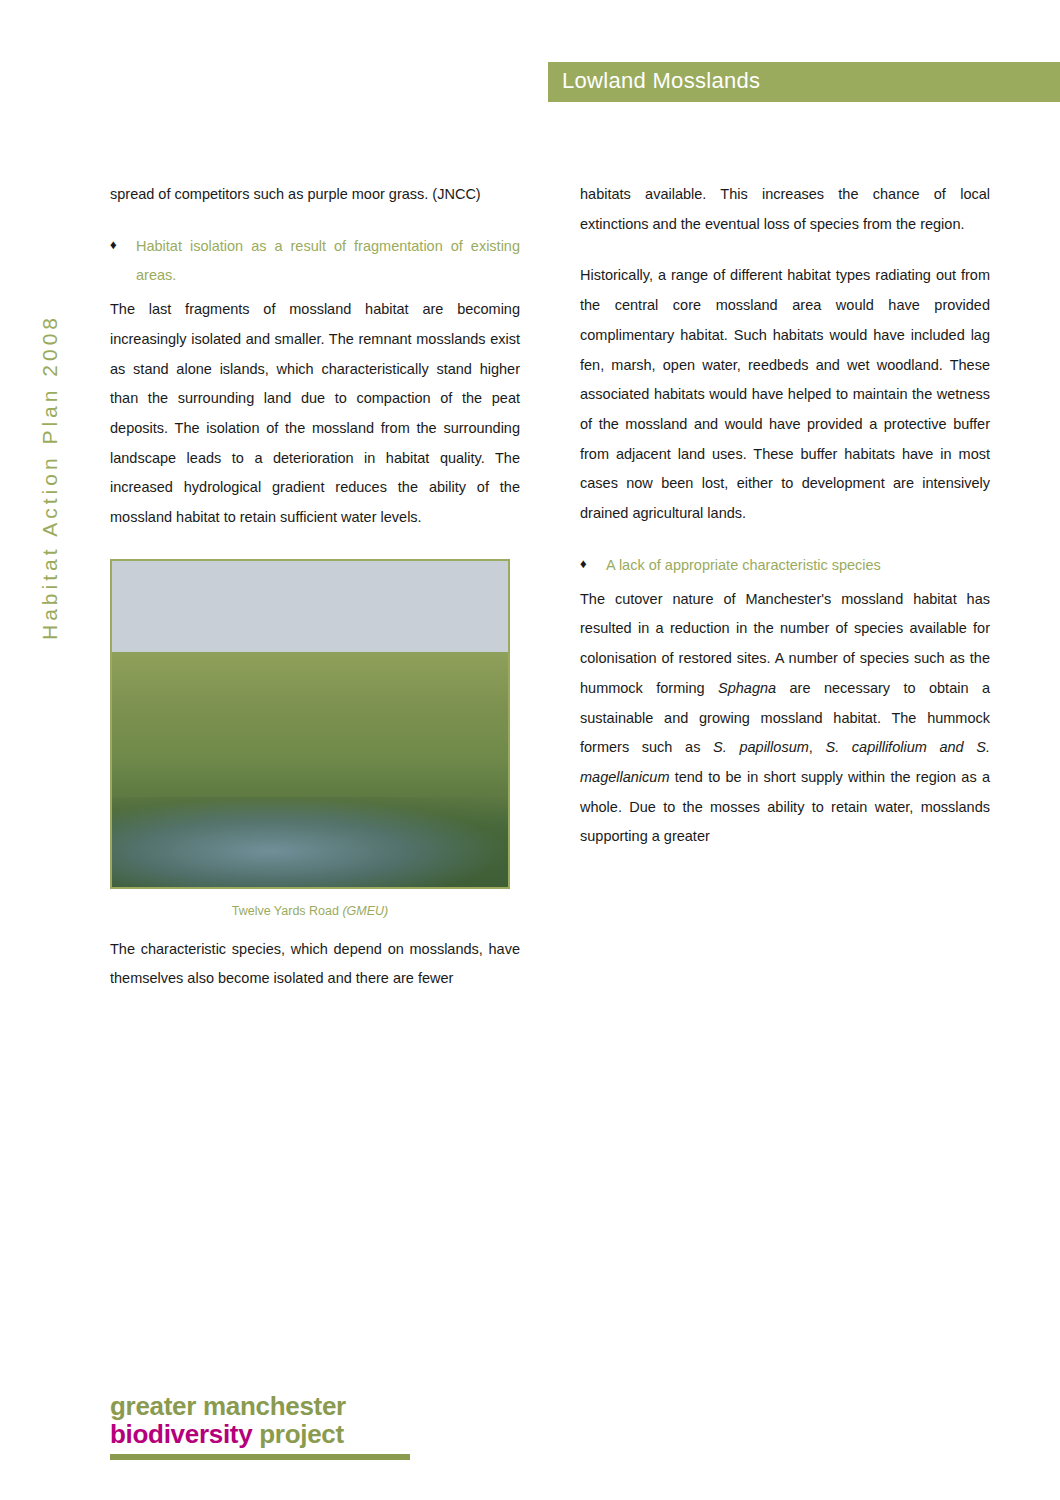Lowland Mosslands
Habitat Action Plan 2008
spread of competitors such as purple moor grass. (JNCC)
Habitat isolation as a result of fragmentation of existing areas.
The last fragments of mossland habitat are becoming increasingly isolated and smaller. The remnant mosslands exist as stand alone islands, which characteristically stand higher than the surrounding land due to compaction of the peat deposits. The isolation of the mossland from the surrounding landscape leads to a deterioration in habitat quality. The increased hydrological gradient reduces the ability of the mossland habitat to retain sufficient water levels.
Twelve Yards Road (GMEU)
The characteristic species, which depend on mosslands, have themselves also become isolated and there are fewer
habitats available. This increases the chance of local extinctions and the eventual loss of species from the region.
Historically, a range of different habitat types radiating out from the central core mossland area would have provided complimentary habitat. Such habitats would have included lag fen, marsh, open water, reedbeds and wet woodland. These associated habitats would have helped to maintain the wetness of the mossland and would have provided a protective buffer from adjacent land uses. These buffer habitats have in most cases now been lost, either to development are intensively drained agricultural lands.
A lack of appropriate characteristic species
The cutover nature of Manchester's mossland habitat has resulted in a reduction in the number of species available for colonisation of restored sites. A number of species such as the hummock forming Sphagna are necessary to obtain a sustainable and growing mossland habitat. The hummock formers such as S. papillosum, S. capillifolium and S. magellanicum tend to be in short supply within the region as a whole. Due to the mosses ability to retain water, mosslands supporting a greater
greater manchester
biodiversity project